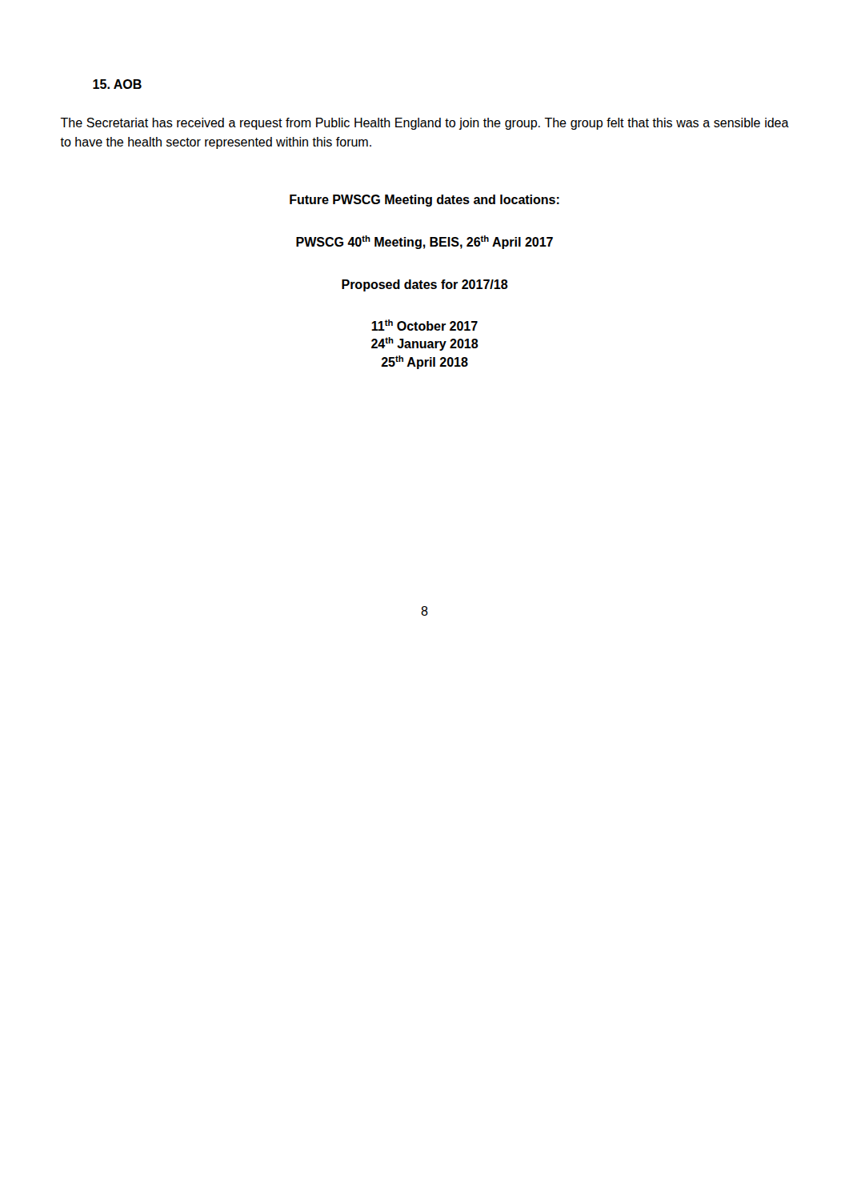15. AOB
The Secretariat has received a request from Public Health England to join the group. The group felt that this was a sensible idea to have the health sector represented within this forum.
Future PWSCG Meeting dates and locations:
PWSCG 40th Meeting, BEIS, 26th April 2017
Proposed dates for 2017/18
11th October 2017
24th January 2018
25th April 2018
8